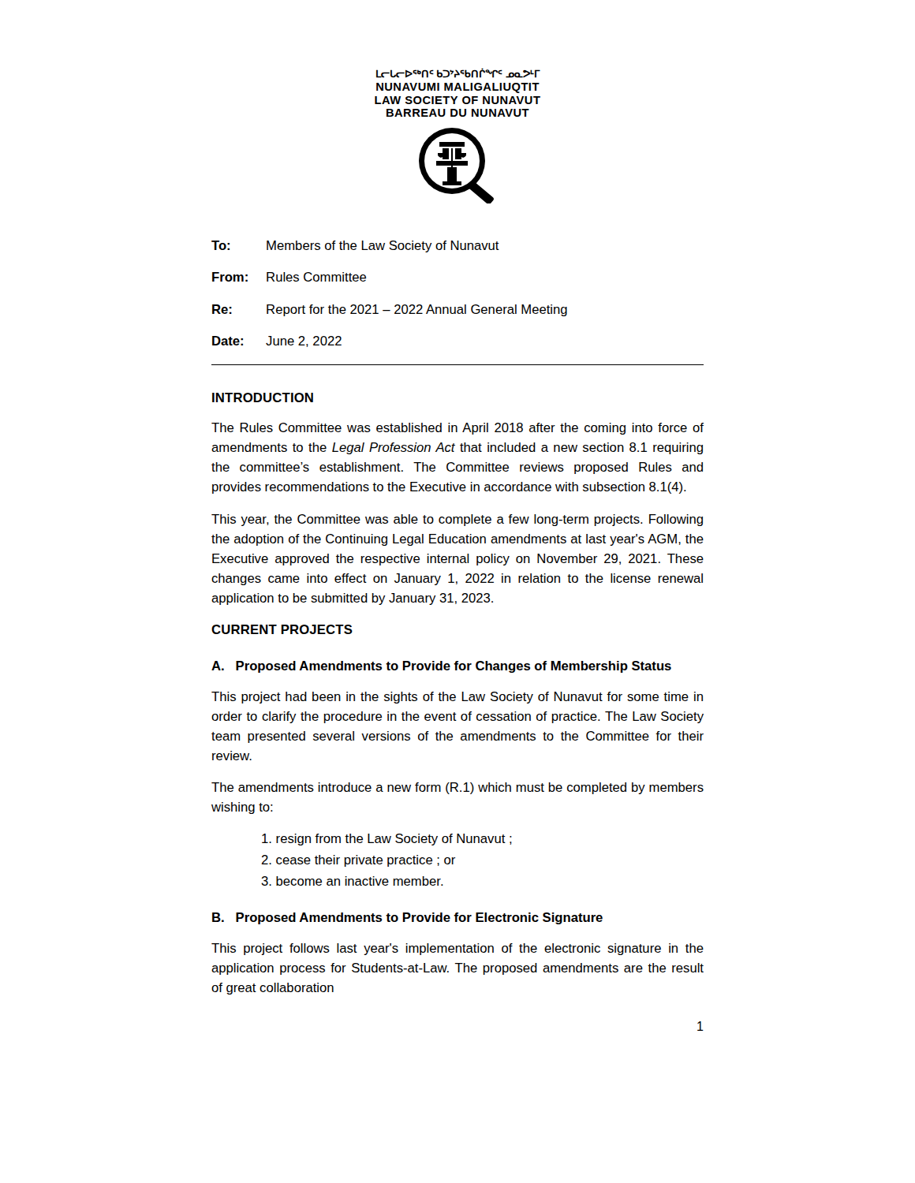ᒪᓕᒐᓕᐅᖅᑎᑦ ᑲᑐᔾᔨᖃᑎᒌᖏᑦ ᓄᓇᕗᒻᒥ
NUNAVUMI MALIGALIUQTIT
LAW SOCIETY OF NUNAVUT
BARREAU DU NUNAVUT
To:
Members of the Law Society of Nunavut
From:
Rules Committee
Re:
Report for the 2021 – 2022 Annual General Meeting
Date:
June 2, 2022
INTRODUCTION
The Rules Committee was established in April 2018 after the coming into force of amendments to the Legal Profession Act that included a new section 8.1 requiring the committee’s establishment. The Committee reviews proposed Rules and provides recommendations to the Executive in accordance with subsection 8.1(4).
This year, the Committee was able to complete a few long-term projects. Following the adoption of the Continuing Legal Education amendments at last year's AGM, the Executive approved the respective internal policy on November 29, 2021. These changes came into effect on January 1, 2022 in relation to the license renewal application to be submitted by January 31, 2023.
CURRENT PROJECTS
A. Proposed Amendments to Provide for Changes of Membership Status
This project had been in the sights of the Law Society of Nunavut for some time in order to clarify the procedure in the event of cessation of practice. The Law Society team presented several versions of the amendments to the Committee for their review.
The amendments introduce a new form (R.1) which must be completed by members wishing to:
resign from the Law Society of Nunavut ;
cease their private practice ; or
become an inactive member.
B. Proposed Amendments to Provide for Electronic Signature
This project follows last year's implementation of the electronic signature in the application process for Students-at-Law. The proposed amendments are the result of great collaboration
1